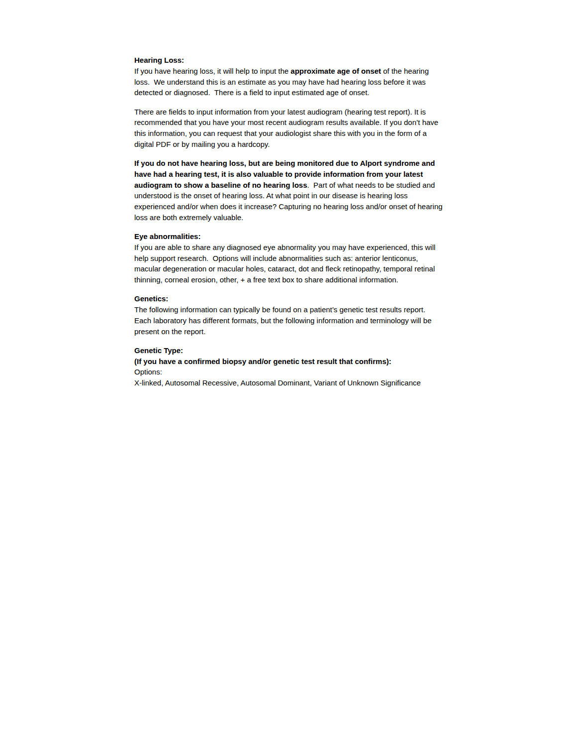Hearing Loss:
If you have hearing loss, it will help to input the approximate age of onset of the hearing loss. We understand this is an estimate as you may have had hearing loss before it was detected or diagnosed. There is a field to input estimated age of onset.
There are fields to input information from your latest audiogram (hearing test report). It is recommended that you have your most recent audiogram results available. If you don’t have this information, you can request that your audiologist share this with you in the form of a digital PDF or by mailing you a hardcopy.
If you do not have hearing loss, but are being monitored due to Alport syndrome and have had a hearing test, it is also valuable to provide information from your latest audiogram to show a baseline of no hearing loss. Part of what needs to be studied and understood is the onset of hearing loss. At what point in our disease is hearing loss experienced and/or when does it increase? Capturing no hearing loss and/or onset of hearing loss are both extremely valuable.
Eye abnormalities:
If you are able to share any diagnosed eye abnormality you may have experienced, this will help support research. Options will include abnormalities such as: anterior lenticonus, macular degeneration or macular holes, cataract, dot and fleck retinopathy, temporal retinal thinning, corneal erosion, other, + a free text box to share additional information.
Genetics:
The following information can typically be found on a patient’s genetic test results report. Each laboratory has different formats, but the following information and terminology will be present on the report.
Genetic Type:
(If you have a confirmed biopsy and/or genetic test result that confirms):
Options:
X-linked, Autosomal Recessive, Autosomal Dominant, Variant of Unknown Significance